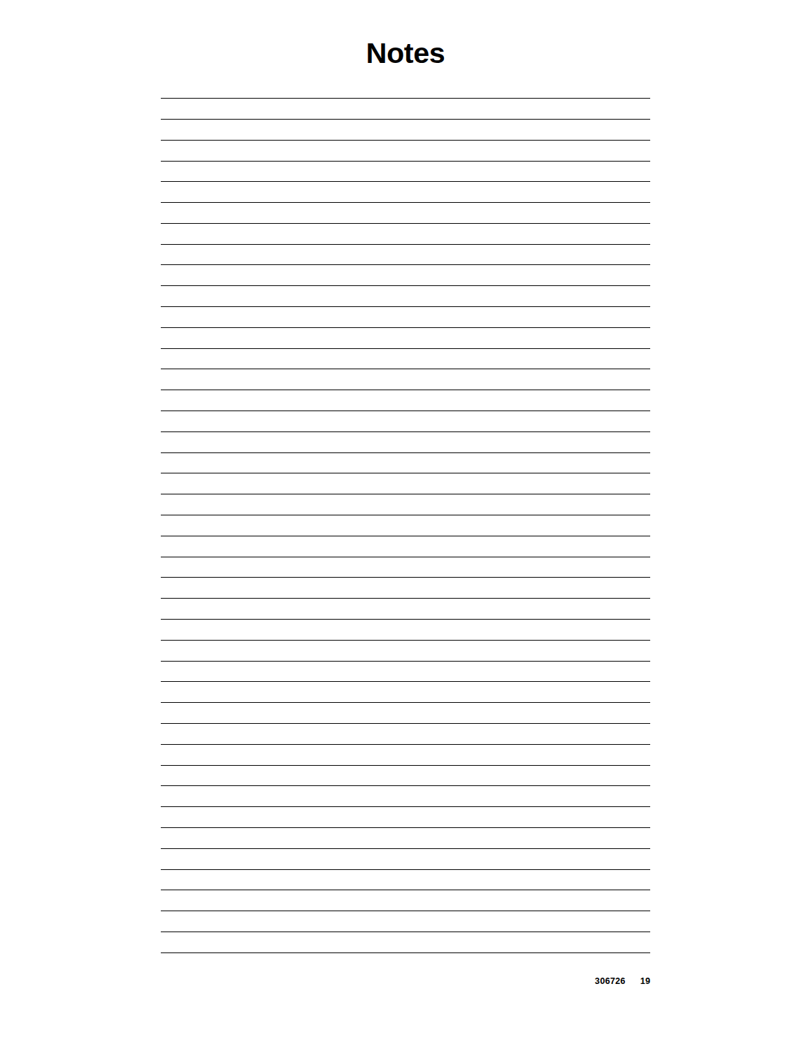Notes
30672619